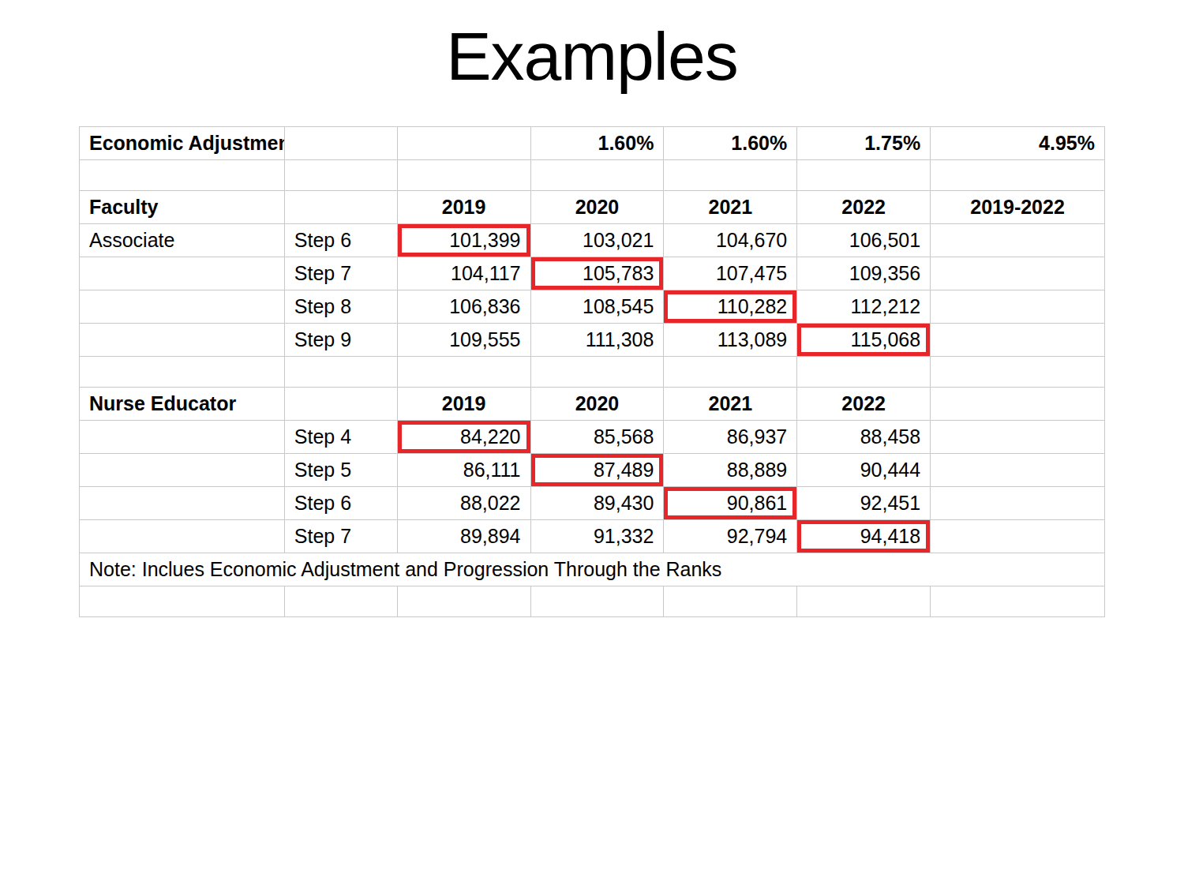Examples
| Economic Adjustment | | | 1.60% | 1.60% | 1.75% | 4.95% |
| Faculty | | 2019 | 2020 | 2021 | 2022 | 2019-2022 |
| Associate | Step 6 | 101,399 | 103,021 | 104,670 | 106,501 | |
| | Step 7 | 104,117 | 105,783 | 107,475 | 109,356 | |
| | Step 8 | 106,836 | 108,545 | 110,282 | 112,212 | |
| | Step 9 | 109,555 | 111,308 | 113,089 | 115,068 | |
| Nurse Educator | | 2019 | 2020 | 2021 | 2022 | |
| | Step 4 | 84,220 | 85,568 | 86,937 | 88,458 | |
| | Step 5 | 86,111 | 87,489 | 88,889 | 90,444 | |
| | Step 6 | 88,022 | 89,430 | 90,861 | 92,451 | |
| | Step 7 | 89,894 | 91,332 | 92,794 | 94,418 | |
| Note: Inclues Economic Adjustment and Progression Through the Ranks |